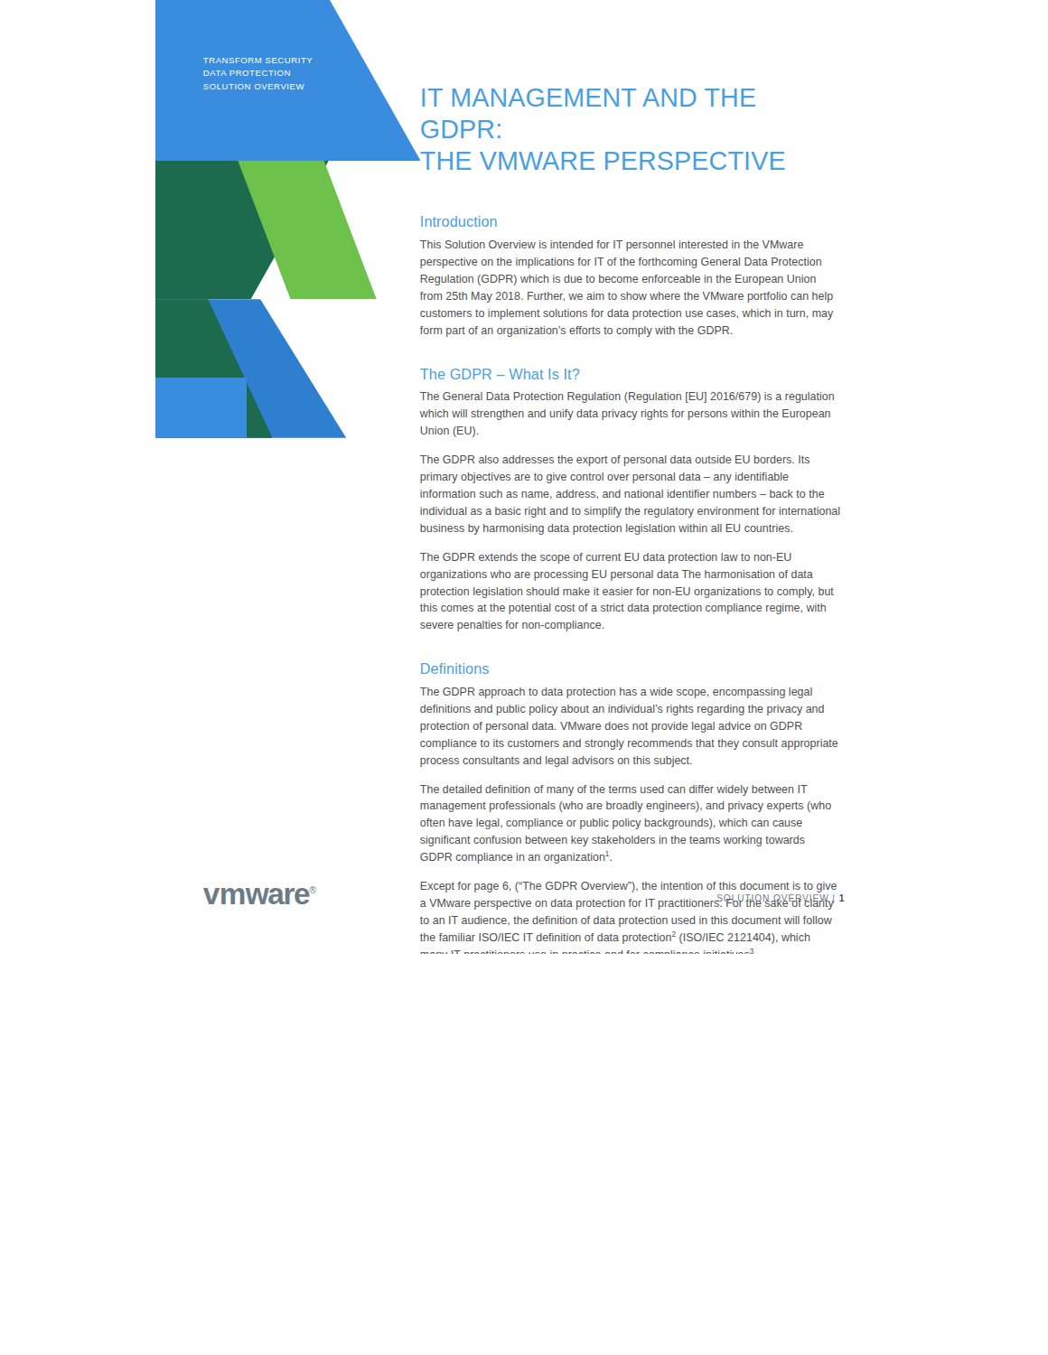TRANSFORM SECURITY
DATA PROTECTION
SOLUTION OVERVIEW
IT MANAGEMENT AND THE GDPR:
THE VMWARE PERSPECTIVE
Introduction
This Solution Overview is intended for IT personnel interested in the VMware perspective on the implications for IT of the forthcoming General Data Protection Regulation (GDPR) which is due to become enforceable in the European Union from 25th May 2018. Further, we aim to show where the VMware portfolio can help customers to implement solutions for data protection use cases, which in turn, may form part of an organization’s efforts to comply with the GDPR.
The GDPR – What Is It?
The General Data Protection Regulation (Regulation [EU] 2016/679) is a regulation which will strengthen and unify data privacy rights for persons within the European Union (EU).
The GDPR also addresses the export of personal data outside EU borders. Its primary objectives are to give control over personal data – any identifiable information such as name, address, and national identifier numbers – back to the individual as a basic right and to simplify the regulatory environment for international business by harmonising data protection legislation within all EU countries.
The GDPR extends the scope of current EU data protection law to non-EU organizations who are processing EU personal data The harmonisation of data protection legislation should make it easier for non-EU organizations to comply, but this comes at the potential cost of a strict data protection compliance regime, with severe penalties for non-compliance.
Definitions
The GDPR approach to data protection has a wide scope, encompassing legal definitions and public policy about an individual’s rights regarding the privacy and protection of personal data. VMware does not provide legal advice on GDPR compliance to its customers and strongly recommends that they consult appropriate process consultants and legal advisors on this subject.
The detailed definition of many of the terms used can differ widely between IT management professionals (who are broadly engineers), and privacy experts (who often have legal, compliance or public policy backgrounds), which can cause significant confusion between key stakeholders in the teams working towards GDPR compliance in an organization1.
Except for page 6, (“The GDPR Overview”), the intention of this document is to give a VMware perspective on data protection for IT practitioners. For the sake of clarity to an IT audience, the definition of data protection used in this document will follow the familiar ISO/IEC IT definition of data protection2 (ISO/IEC 2121404), which many IT practitioners use in practice and for compliance initiatives3.
vmware®
SOLUTION OVERVIEW | 1